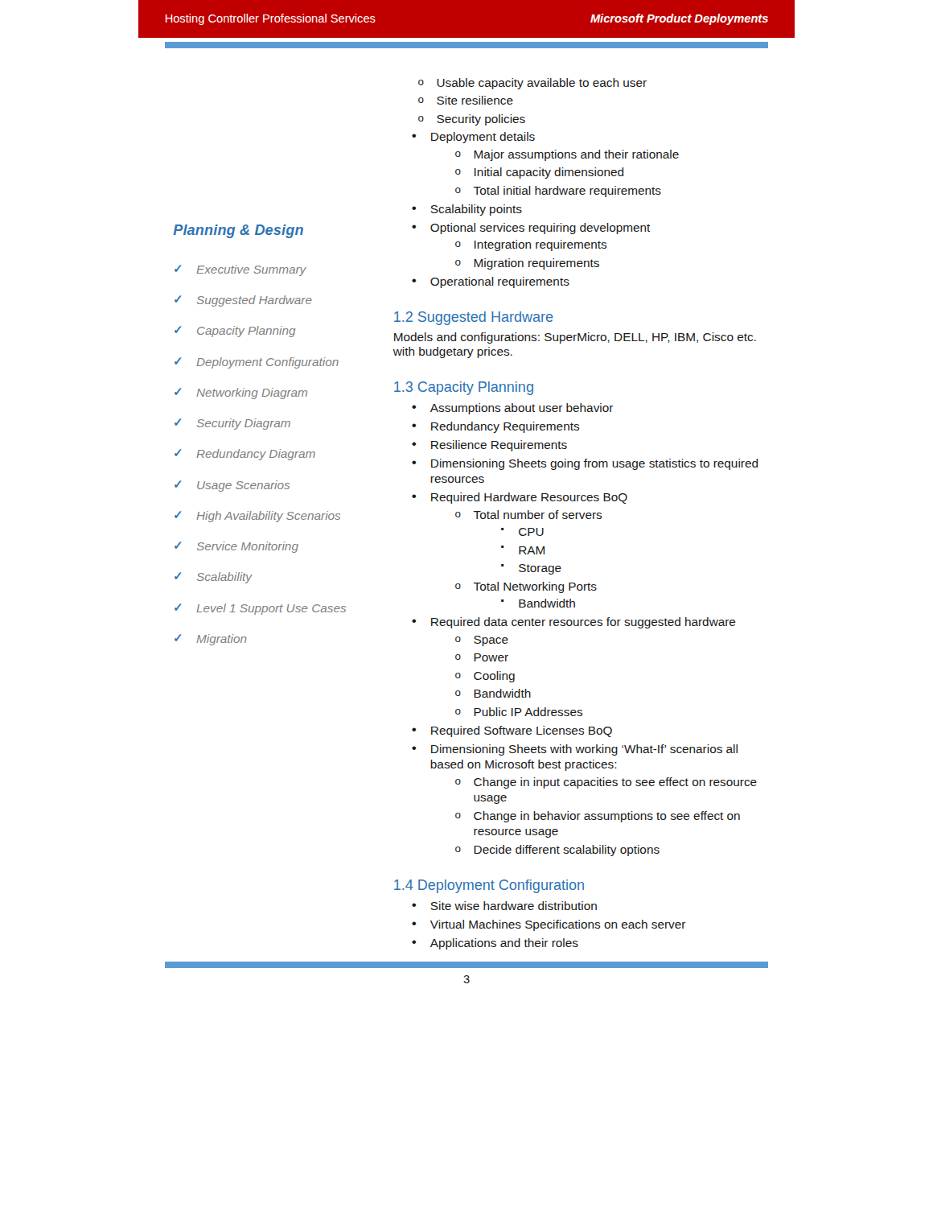Hosting Controller Professional Services
Microsoft Product Deployments
Planning & Design
Executive Summary
Suggested Hardware
Capacity Planning
Deployment Configuration
Networking Diagram
Security Diagram
Redundancy Diagram
Usage Scenarios
High Availability Scenarios
Service Monitoring
Scalability
Level 1 Support Use Cases
Migration
Usable capacity available to each user
Site resilience
Security policies
Deployment details
Major assumptions and their rationale
Initial capacity dimensioned
Total initial hardware requirements
Scalability points
Optional services requiring development
Integration requirements
Migration requirements
Operational requirements
1.2 Suggested Hardware
Models and configurations: SuperMicro, DELL, HP, IBM, Cisco etc. with budgetary prices.
1.3 Capacity Planning
Assumptions about user behavior
Redundancy Requirements
Resilience Requirements
Dimensioning Sheets going from usage statistics to required resources
Required Hardware Resources BoQ
Total number of servers
CPU
RAM
Storage
Total Networking Ports
Bandwidth
Required data center resources for suggested hardware
Space
Power
Cooling
Bandwidth
Public IP Addresses
Required Software Licenses BoQ
Dimensioning Sheets with working ‘What-If’ scenarios all based on Microsoft best practices:
Change in input capacities to see effect on resource usage
Change in behavior assumptions to see effect on resource usage
Decide different scalability options
1.4 Deployment Configuration
Site wise hardware distribution
Virtual Machines Specifications on each server
Applications and their roles
3